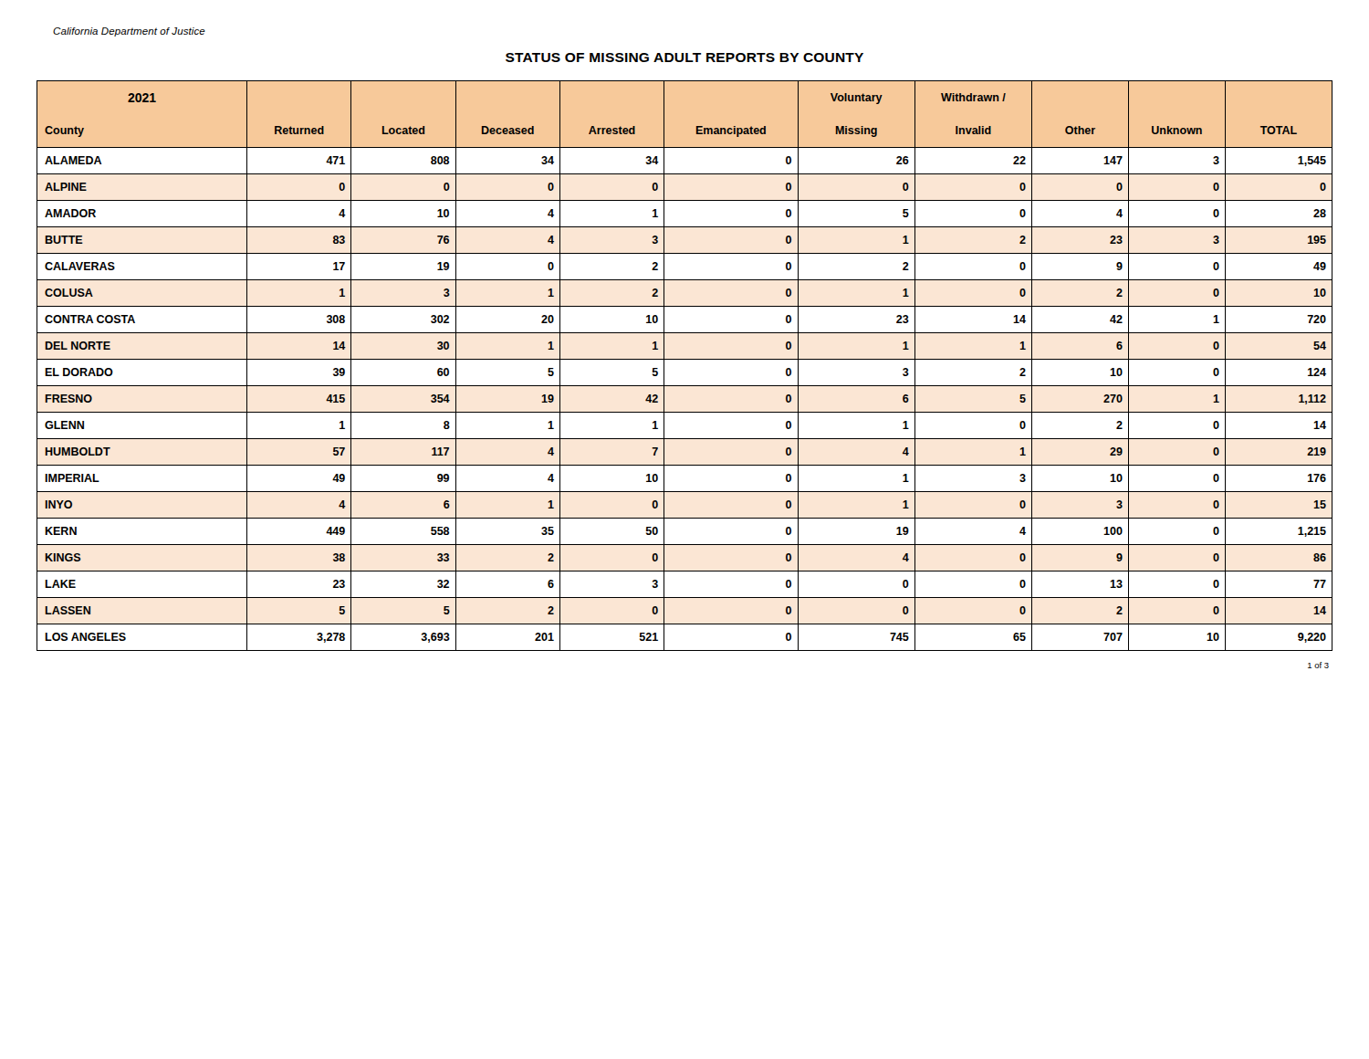California Department of Justice
STATUS OF MISSING ADULT REPORTS BY COUNTY
Status of missing adult reports by county, 2021
| 2021 | | | | | | Voluntary | Withdrawn / | | | |
| --- | --- | --- | --- | --- | --- | --- | --- | --- | --- | --- |
| County | Returned | Located | Deceased | Arrested | Emancipated | Missing | Invalid | Other | Unknown | TOTAL |
| ALAMEDA | 471 | 808 | 34 | 34 | 0 | 26 | 22 | 147 | 3 | 1,545 |
| ALPINE | 0 | 0 | 0 | 0 | 0 | 0 | 0 | 0 | 0 | 0 |
| AMADOR | 4 | 10 | 4 | 1 | 0 | 5 | 0 | 4 | 0 | 28 |
| BUTTE | 83 | 76 | 4 | 3 | 0 | 1 | 2 | 23 | 3 | 195 |
| CALAVERAS | 17 | 19 | 0 | 2 | 0 | 2 | 0 | 9 | 0 | 49 |
| COLUSA | 1 | 3 | 1 | 2 | 0 | 1 | 0 | 2 | 0 | 10 |
| CONTRA COSTA | 308 | 302 | 20 | 10 | 0 | 23 | 14 | 42 | 1 | 720 |
| DEL NORTE | 14 | 30 | 1 | 1 | 0 | 1 | 1 | 6 | 0 | 54 |
| EL DORADO | 39 | 60 | 5 | 5 | 0 | 3 | 2 | 10 | 0 | 124 |
| FRESNO | 415 | 354 | 19 | 42 | 0 | 6 | 5 | 270 | 1 | 1,112 |
| GLENN | 1 | 8 | 1 | 1 | 0 | 1 | 0 | 2 | 0 | 14 |
| HUMBOLDT | 57 | 117 | 4 | 7 | 0 | 4 | 1 | 29 | 0 | 219 |
| IMPERIAL | 49 | 99 | 4 | 10 | 0 | 1 | 3 | 10 | 0 | 176 |
| INYO | 4 | 6 | 1 | 0 | 0 | 1 | 0 | 3 | 0 | 15 |
| KERN | 449 | 558 | 35 | 50 | 0 | 19 | 4 | 100 | 0 | 1,215 |
| KINGS | 38 | 33 | 2 | 0 | 0 | 4 | 0 | 9 | 0 | 86 |
| LAKE | 23 | 32 | 6 | 3 | 0 | 0 | 0 | 13 | 0 | 77 |
| LASSEN | 5 | 5 | 2 | 0 | 0 | 0 | 0 | 2 | 0 | 14 |
| LOS ANGELES | 3,278 | 3,693 | 201 | 521 | 0 | 745 | 65 | 707 | 10 | 9,220 |
1 of 3